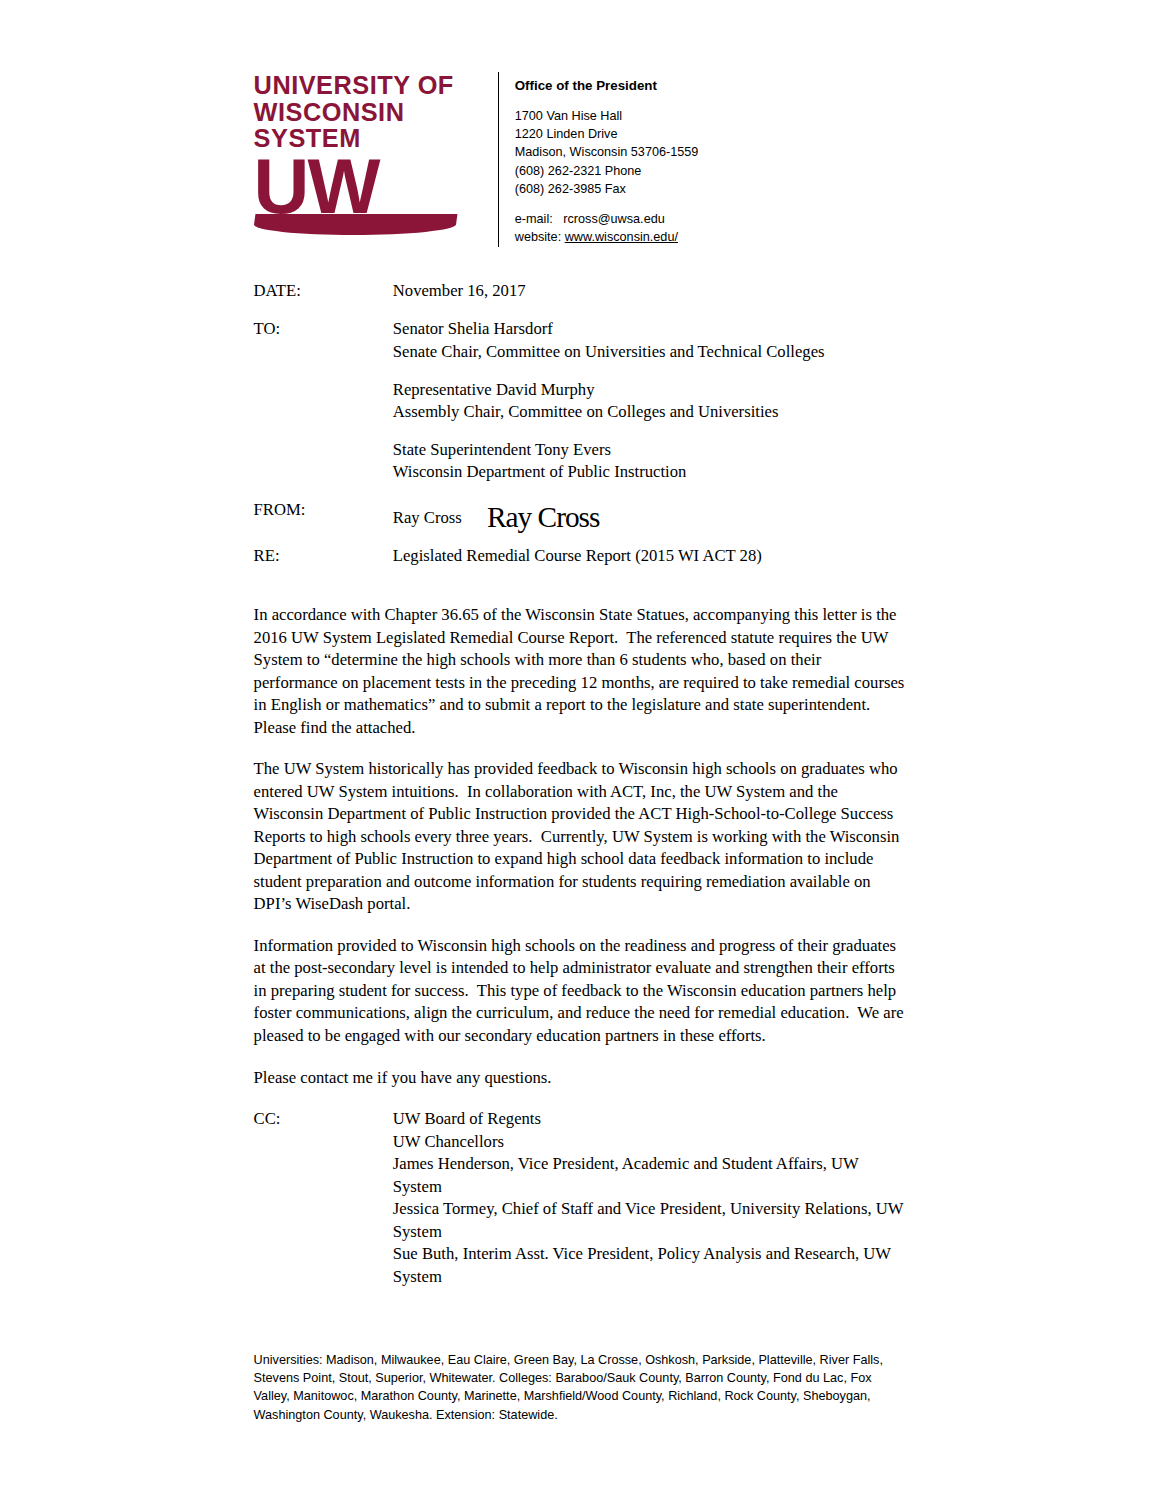UNIVERSITY OF WISCONSIN SYSTEM
UW
Office of the President
1700 Van Hise Hall
1220 Linden Drive
Madison, Wisconsin 53706-1559
(608) 262-2321 Phone
(608) 262-3985 Fax
e-mail: rcross@uwsa.edu
website: www.wisconsin.edu/
| DATE: | November 16, 2017 |
| TO: | Senator Shelia Harsdorf Senate Chair, Committee on Universities and Technical Colleges Representative David Murphy Assembly Chair, Committee on Colleges and Universities State Superintendent Tony Evers Wisconsin Department of Public Instruction |
| FROM: | Ray Cross Ray Cross |
| RE: | Legislated Remedial Course Report (2015 WI ACT 28) |
In accordance with Chapter 36.65 of the Wisconsin State Statues, accompanying this letter is the 2016 UW System Legislated Remedial Course Report. The referenced statute requires the UW System to “determine the high schools with more than 6 students who, based on their performance on placement tests in the preceding 12 months, are required to take remedial courses in English or mathematics” and to submit a report to the legislature and state superintendent. Please find the attached.
The UW System historically has provided feedback to Wisconsin high schools on graduates who entered UW System intuitions. In collaboration with ACT, Inc, the UW System and the Wisconsin Department of Public Instruction provided the ACT High-School-to-College Success Reports to high schools every three years. Currently, UW System is working with the Wisconsin Department of Public Instruction to expand high school data feedback information to include student preparation and outcome information for students requiring remediation available on DPI’s WiseDash portal.
Information provided to Wisconsin high schools on the readiness and progress of their graduates at the post-secondary level is intended to help administrator evaluate and strengthen their efforts in preparing student for success. This type of feedback to the Wisconsin education partners help foster communications, align the curriculum, and reduce the need for remedial education. We are pleased to be engaged with our secondary education partners in these efforts.
Please contact me if you have any questions.
| CC: | UW Board of Regents UW Chancellors James Henderson, Vice President, Academic and Student Affairs, UW System Jessica Tormey, Chief of Staff and Vice President, University Relations, UW System Sue Buth, Interim Asst. Vice President, Policy Analysis and Research, UW System |
Universities: Madison, Milwaukee, Eau Claire, Green Bay, La Crosse, Oshkosh, Parkside, Platteville, River Falls, Stevens Point, Stout, Superior, Whitewater. Colleges: Baraboo/Sauk County, Barron County, Fond du Lac, Fox Valley, Manitowoc, Marathon County, Marinette, Marshfield/Wood County, Richland, Rock County, Sheboygan, Washington County, Waukesha. Extension: Statewide.